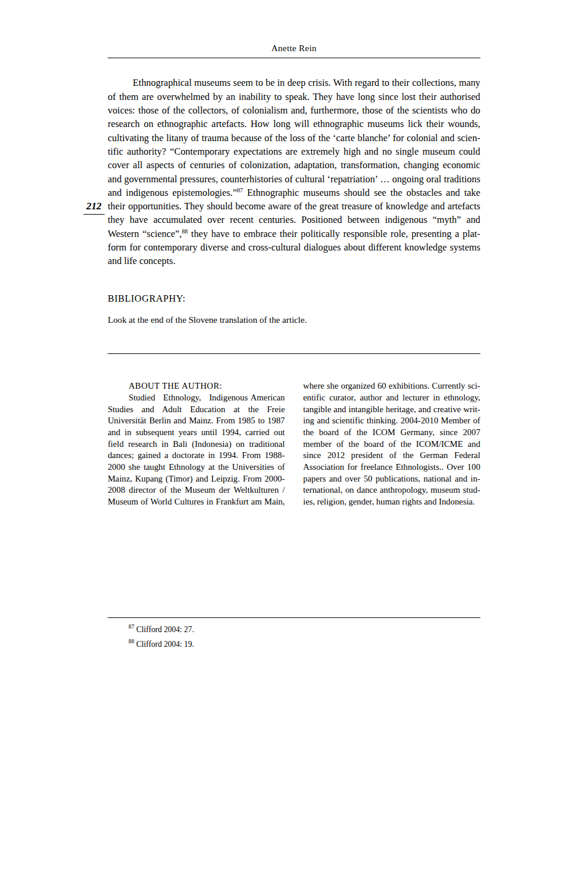Anette Rein
212
Ethnographical museums seem to be in deep crisis. With regard to their collections, many of them are overwhelmed by an inability to speak. They have long since lost their authorised voices: those of the collectors, of colonialism and, furthermore, those of the scientists who do research on ethnographic artefacts. How long will ethnographic museums lick their wounds, cultivating the litany of trauma because of the loss of the ‘carte blanche’ for colonial and scientific authority? “Contemporary expectations are extremely high and no single museum could cover all aspects of centuries of colonization, adaptation, transformation, changing economic and governmental pressures, counterhistories of cultural ‘repatriation’ … ongoing oral traditions and indigenous epistemologies.”87 Ethnographic museums should see the obstacles and take their opportunities. They should become aware of the great treasure of knowledge and artefacts they have accumulated over recent centuries. Positioned between indigenous “myth” and Western “science”,88 they have to embrace their politically responsible role, presenting a platform for contemporary diverse and cross-cultural dialogues about different knowledge systems and life concepts.
BIBLIOGRAPHY:
Look at the end of the Slovene translation of the article.
ABOUT THE AUTHOR:
Studied Ethnology, Indigenous American Studies and Adult Education at the Freie Universität Berlin and Mainz. From 1985 to 1987 and in subsequent years until 1994, carried out field research in Bali (Indonesia) on traditional dances; gained a doctorate in 1994. From 1988-2000 she taught Ethnology at the Universities of Mainz, Kupang (Timor) and Leipzig. From 2000-2008 director of the Museum der Weltkulturen / Museum of World Cultures in Frankfurt am Main, where she organized 60 exhibitions. Currently scientific curator, author and lecturer in ethnology, tangible and intangible heritage, and creative writing and scientific thinking. 2004-2010 Member of the board of the ICOM Germany, since 2007 member of the board of the ICOM/ICME and since 2012 president of the German Federal Association for freelance Ethnologists.. Over 100 papers and over 50 publications, national and international, on dance anthropology, museum studies, religion, gender, human rights and Indonesia.
87 Clifford 2004: 27.
88 Clifford 2004: 19.